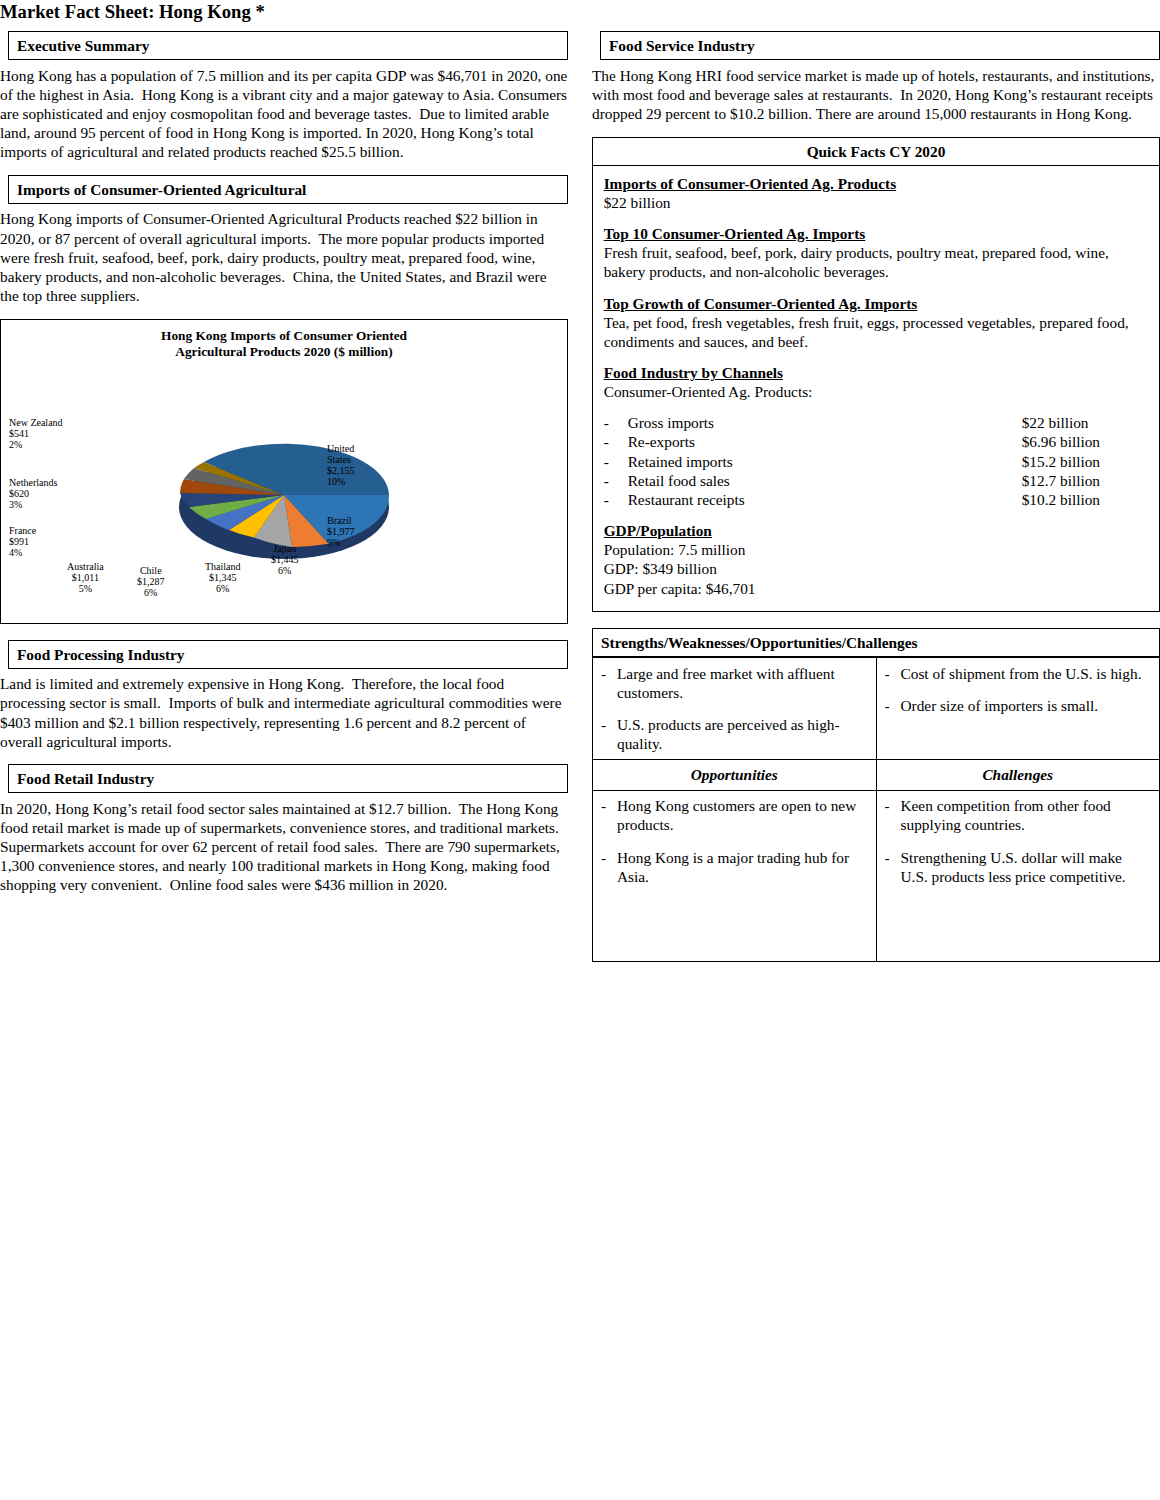Market Fact Sheet: Hong Kong *
Executive Summary
Hong Kong has a population of 7.5 million and its per capita GDP was $46,701 in 2020, one of the highest in Asia. Hong Kong is a vibrant city and a major gateway to Asia. Consumers are sophisticated and enjoy cosmopolitan food and beverage tastes. Due to limited arable land, around 95 percent of food in Hong Kong is imported. In 2020, Hong Kong’s total imports of agricultural and related products reached $25.5 billion.
Imports of Consumer-Oriented Agricultural
Hong Kong imports of Consumer-Oriented Agricultural Products reached $22 billion in 2020, or 87 percent of overall agricultural imports. The more popular products imported were fresh fruit, seafood, beef, pork, dairy products, poultry meat, prepared food, wine, bakery products, and non-alcoholic beverages. China, the United States, and Brazil were the top three suppliers.
Hong Kong Imports of Consumer Oriented
Agricultural Products 2020 ($ million)
New Zealand
$541
2%
Netherlands
$620
3%
France
$991
4%
Australia
$1,011
5%
Chile
$1,287
6%
Thailand
$1,345
6%
Japan
$1,445
6%
Brazil
$1,977
9%
United
States
$2,155
10%
China
$5,040
23%
Rest of World
$5,769
26%
Food Processing Industry
Land is limited and extremely expensive in Hong Kong. Therefore, the local food processing sector is small. Imports of bulk and intermediate agricultural commodities were $403 million and $2.1 billion respectively, representing 1.6 percent and 8.2 percent of overall agricultural imports.
Food Retail Industry
In 2020, Hong Kong’s retail food sector sales maintained at $12.7 billion. The Hong Kong food retail market is made up of supermarkets, convenience stores, and traditional markets. Supermarkets account for over 62 percent of retail food sales. There are 790 supermarkets, 1,300 convenience stores, and nearly 100 traditional markets in Hong Kong, making food shopping very convenient. Online food sales were $436 million in 2020.
Food Service Industry
The Hong Kong HRI food service market is made up of hotels, restaurants, and institutions, with most food and beverage sales at restaurants. In 2020, Hong Kong’s restaurant receipts dropped 29 percent to $10.2 billion. There are around 15,000 restaurants in Hong Kong.
Quick Facts CY 2020
Imports of Consumer-Oriented Ag. Products
$22 billion
Top 10 Consumer-Oriented Ag. Imports
Fresh fruit, seafood, beef, pork, dairy products, poultry meat, prepared food, wine, bakery products, and non-alcoholic beverages.
Top Growth of Consumer-Oriented Ag. Imports
Tea, pet food, fresh vegetables, fresh fruit, eggs, processed vegetables, prepared food, condiments and sauces, and beef.
Food Industry by Channels
Consumer-Oriented Ag. Products:
-Gross imports$22 billion
-Re-exports$6.96 billion
-Retained imports$15.2 billion
-Retail food sales$12.7 billion
-Restaurant receipts$10.2 billion
GDP/Population
Population: 7.5 million
GDP: $349 billion
GDP per capita: $46,701
Strengths/Weaknesses/Opportunities/Challenges
| Large and free market with affluent customers. U.S. products are perceived as high-quality. | Cost of shipment from the U.S. is high. Order size of importers is small. |
| Opportunities | Challenges |
| Hong Kong customers are open to new products. Hong Kong is a major trading hub for Asia. | Keen competition from other food supplying countries. Strengthening U.S. dollar will make U.S. products less price competitive. |